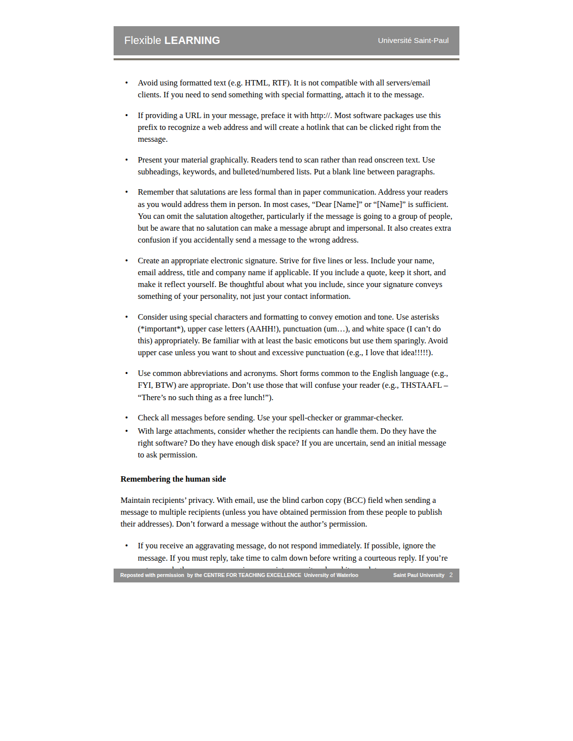Flexible LEARNING
Université Saint-Paul
Avoid using formatted text (e.g. HTML, RTF). It is not compatible with all servers/email clients. If you need to send something with special formatting, attach it to the message.
If providing a URL in your message, preface it with http://. Most software packages use this prefix to recognize a web address and will create a hotlink that can be clicked right from the message.
Present your material graphically. Readers tend to scan rather than read onscreen text. Use subheadings, keywords, and bulleted/numbered lists. Put a blank line between paragraphs.
Remember that salutations are less formal than in paper communication. Address your readers as you would address them in person. In most cases, “Dear [Name]” or “[Name]” is sufficient. You can omit the salutation altogether, particularly if the message is going to a group of people, but be aware that no salutation can make a message abrupt and impersonal. It also creates extra confusion if you accidentally send a message to the wrong address.
Create an appropriate electronic signature. Strive for five lines or less. Include your name, email address, title and company name if applicable. If you include a quote, keep it short, and make it reflect yourself. Be thoughtful about what you include, since your signature conveys something of your personality, not just your contact information.
Consider using special characters and formatting to convey emotion and tone. Use asterisks (*important*), upper case letters (AAHH!), punctuation (um…), and white space (I can’t do this) appropriately. Be familiar with at least the basic emoticons but use them sparingly. Avoid upper case unless you want to shout and excessive punctuation (e.g., I love that idea!!!!!).
Use common abbreviations and acronyms. Short forms common to the English language (e.g., FYI, BTW) are appropriate. Don’t use those that will confuse your reader (e.g., THSTAAFL – “There’s no such thing as a free lunch!”).
Check all messages before sending. Use your spell-checker or grammar-checker.
With large attachments, consider whether the recipients can handle them. Do they have the right software? Do they have enough disk space? If you are uncertain, send an initial message to ask permission.
Remembering the human side
Maintain recipients’ privacy. With email, use the blind carbon copy (BCC) field when sending a message to multiple recipients (unless you have obtained permission from these people to publish their addresses). Don’t forward a message without the author’s permission.
If you receive an aggravating message, do not respond immediately. If possible, ignore the message. If you must reply, take time to calm down before writing a courteous reply. If you’re not sure whether your response is appropriate, save it and read it over later.
Reposted with permission by the CENTRE FOR TEACHING EXCELLENCE University of Waterloo
Saint Paul University 2